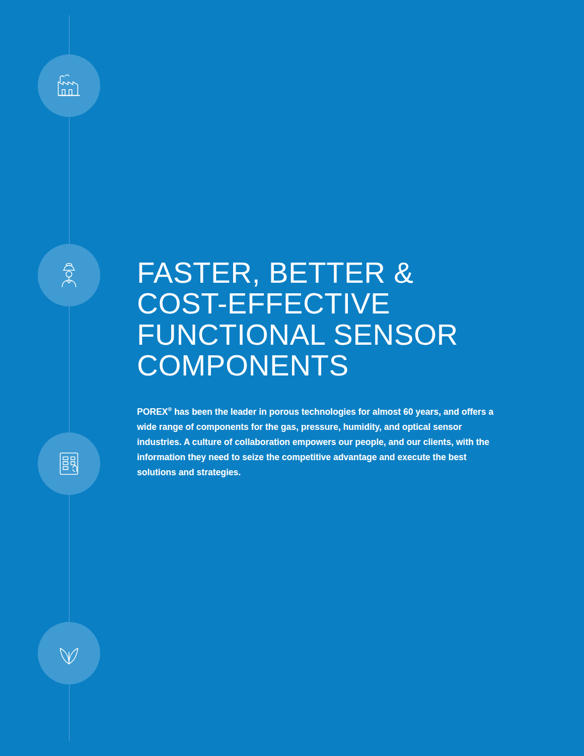Faster, Better & Cost-Effective Functional Sensor Components
POREX® has been the leader in porous technologies for almost 60 years, and offers a wide range of components for the gas, pressure, humidity, and optical sensor industries. A culture of collaboration empowers our people, and our clients, with the information they need to seize the competitive advantage and execute the best solutions and strategies.